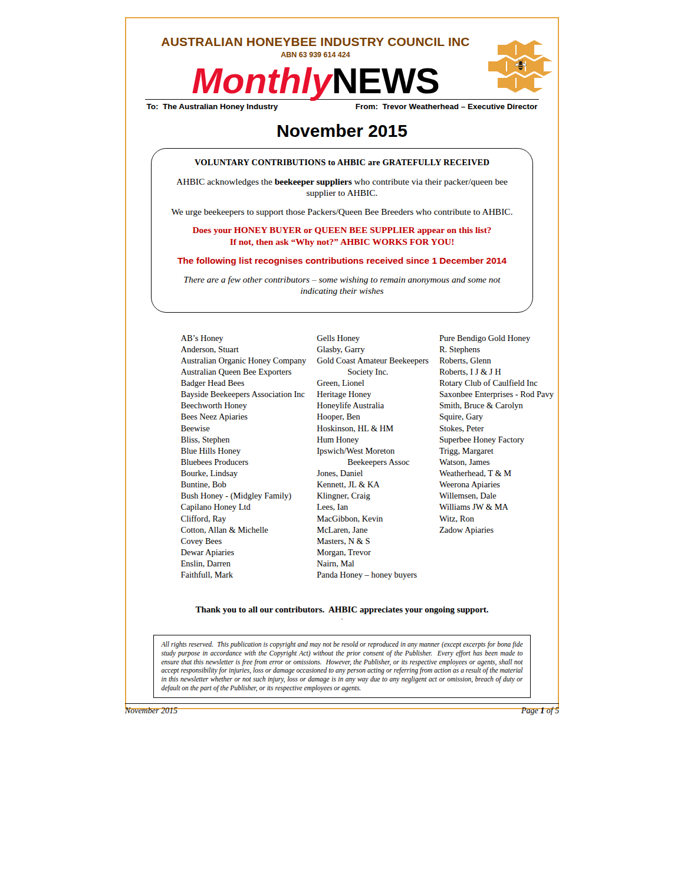AUSTRALIAN HONEYBEE INDUSTRY COUNCIL INC
ABN 63 939 614 424
Monthly NEWS
To: The Australian Honey Industry From: Trevor Weatherhead – Executive Director
November 2015
VOLUNTARY CONTRIBUTIONS to AHBIC are GRATEFULLY RECEIVED
AHBIC acknowledges the beekeeper suppliers who contribute via their packer/queen bee supplier to AHBIC.
We urge beekeepers to support those Packers/Queen Bee Breeders who contribute to AHBIC.
Does your HONEY BUYER or QUEEN BEE SUPPLIER appear on this list?
If not, then ask “Why not?” AHBIC WORKS FOR YOU!
The following list recognises contributions received since 1 December 2014
There are a few other contributors – some wishing to remain anonymous and some not indicating their wishes
AB’s Honey
Anderson, Stuart
Australian Organic Honey Company
Australian Queen Bee Exporters
Badger Head Bees
Bayside Beekeepers Association Inc
Beechworth Honey
Bees Neez Apiaries
Beewise
Bliss, Stephen
Blue Hills Honey
Bluebees Producers
Bourke, Lindsay
Buntine, Bob
Bush Honey - (Midgley Family)
Capilano Honey Ltd
Clifford, Ray
Cotton, Allan & Michelle
Covey Bees
Dewar Apiaries
Enslin, Darren
Faithfull, Mark
Gells Honey
Glasby, Garry
Gold Coast Amateur Beekeepers
Society Inc.
Green, Lionel
Heritage Honey
Honeylife Australia
Hooper, Ben
Hoskinson, HL & HM
Hum Honey
Ipswich/West Moreton
Beekeepers Assoc
Jones, Daniel
Kennett, JL & KA
Klingner, Craig
Lees, Ian
MacGibbon, Kevin
McLaren, Jane
Masters, N & S
Morgan, Trevor
Nairn, Mal
Panda Honey – honey buyers
Pure Bendigo Gold Honey
R. Stephens
Roberts, Glenn
Roberts, I J & J H
Rotary Club of Caulfield Inc
Saxonbee Enterprises - Rod Pavy
Smith, Bruce & Carolyn
Squire, Gary
Stokes, Peter
Superbee Honey Factory
Trigg, Margaret
Watson, James
Weatherhead, T & M
Weerona Apiaries
Willemsen, Dale
Williams JW & MA
Witz, Ron
Zadow Apiaries
Thank you to all our contributors. AHBIC appreciates your ongoing support. .
All rights reserved. This publication is copyright and may not be resold or reproduced in any manner (except excerpts for bona fide study purpose in accordance with the Copyright Act) without the prior consent of the Publisher. Every effort has been made to ensure that this newsletter is free from error or omissions. However, the Publisher, or its respective employees or agents, shall not accept responsibility for injuries, loss or damage occasioned to any person acting or referring from action as a result of the material in this newsletter whether or not such injury, loss or damage is in any way due to any negligent act or omission, breach of duty or default on the part of the Publisher, or its respective employees or agents.
November 2015 Page 1 of 5